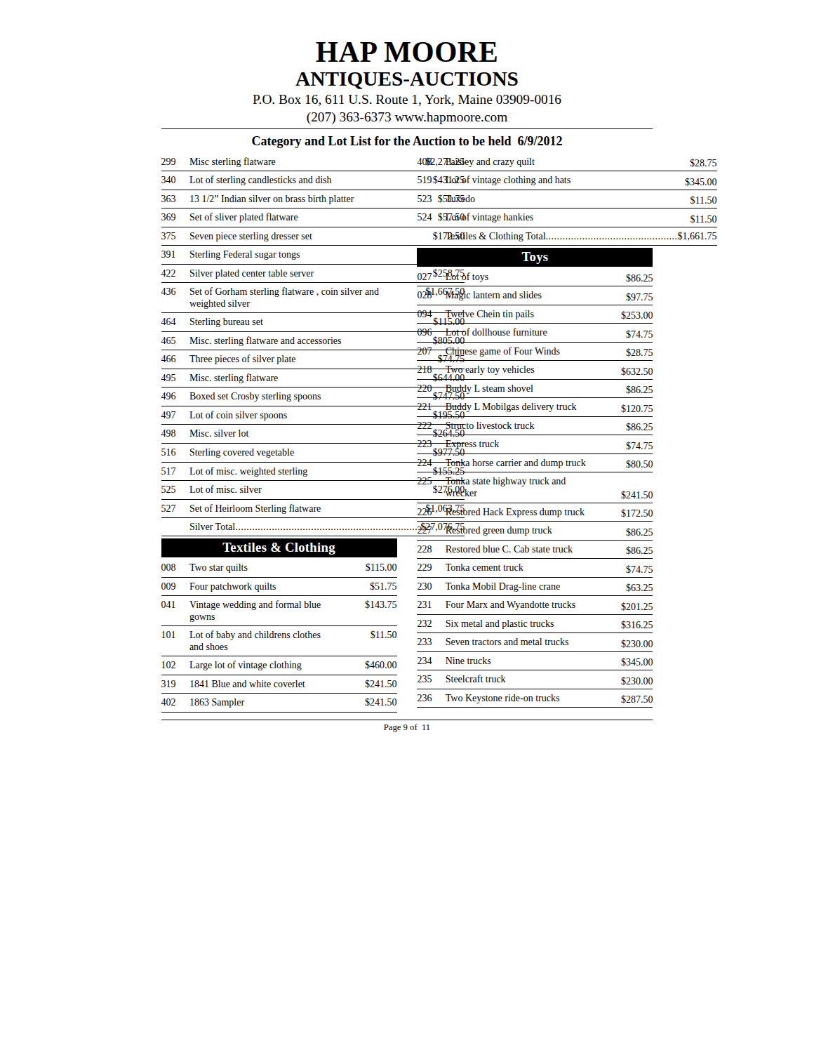HAP MOORE
ANTIQUES-AUCTIONS
P.O. Box 16, 611 U.S. Route 1, York, Maine 03909-0016
(207) 363-6373 www.hapmoore.com
Category and Lot List for the Auction to be held 6/9/2012
| 299 | Misc sterling flatware | $2,271.25 |
| 340 | Lot of sterling candlesticks and dish | $431.25 |
| 363 | 13 1/2” Indian silver on brass birth platter | $51.75 |
| 369 | Set of sliver plated flatware | $57.50 |
| 375 | Seven piece sterling dresser set | $172.50 |
| 391 | Sterling Federal sugar tongs | $40.25 |
| 422 | Silver plated center table server | $258.75 |
| 436 | Set of Gorham sterling flatware , coin silver and weighted silver | $1,667.50 |
| 464 | Sterling bureau set | $115.00 |
| 465 | Misc. sterling flatware and accessories | $805.00 |
| 466 | Three pieces of silver plate | $74.75 |
| 495 | Misc. sterling flatware | $644.00 |
| 496 | Boxed set Crosby sterling spoons | $747.50 |
| 497 | Lot of coin silver spoons | $195.50 |
| 498 | Misc. silver lot | $264.50 |
| 516 | Sterling covered vegetable | $977.50 |
| 517 | Lot of misc. weighted sterling | $155.25 |
| 525 | Lot of misc. silver | $276.00 |
| 527 | Set of Heirloom Sterling flatware | $1,063.75 |
| Silver Total .................................................................. $27,076.75 |
Textiles & Clothing
| 008 | Two star quilts | $115.00 |
| 009 | Four patchwork quilts | $51.75 |
| 041 | Vintage wedding and formal blue gowns | $143.75 |
| 101 | Lot of baby and childrens clothes and shoes | $11.50 |
| 102 | Large lot of vintage clothing | $460.00 |
| 319 | 1841 Blue and white coverlet | $241.50 |
| 402 | 1863 Sampler | $241.50 |
| 408 | Paisley and crazy quilt | $28.75 |
| 519 | Lot of vintage clothing and hats | $345.00 |
| 523 | Tuxedo | $11.50 |
| 524 | Lot of vintage hankies | $11.50 |
| Textiles & Clothing Total ............................................... $1,661.75 |
Toys
| 027 | Lot of toys | $86.25 |
| 028 | Magic lantern and slides | $97.75 |
| 094 | Twelve Chein tin pails | $253.00 |
| 096 | Lot of dollhouse furniture | $74.75 |
| 207 | Chinese game of Four Winds | $28.75 |
| 218 | Two early toy vehicles | $632.50 |
| 220 | Buddy L steam shovel | $86.25 |
| 221 | Buddy L Mobilgas delivery truck | $120.75 |
| 222 | Structo livestock truck | $86.25 |
| 223 | Express truck | $74.75 |
| 224 | Tonka horse carrier and dump truck | $80.50 |
| 225 | Tonka state highway truck and wrecker | $241.50 |
| 226 | Restored Hack Express dump truck | $172.50 |
| 227 | Restored green dump truck | $86.25 |
| 228 | Restored blue C. Cab state truck | $86.25 |
| 229 | Tonka cement truck | $74.75 |
| 230 | Tonka Mobil Drag-line crane | $63.25 |
| 231 | Four Marx and Wyandotte trucks | $201.25 |
| 232 | Six metal and plastic trucks | $316.25 |
| 233 | Seven tractors and metal trucks | $230.00 |
| 234 | Nine trucks | $345.00 |
| 235 | Steelcraft truck | $230.00 |
| 236 | Two Keystone ride-on trucks | $287.50 |
Page 9 of 11